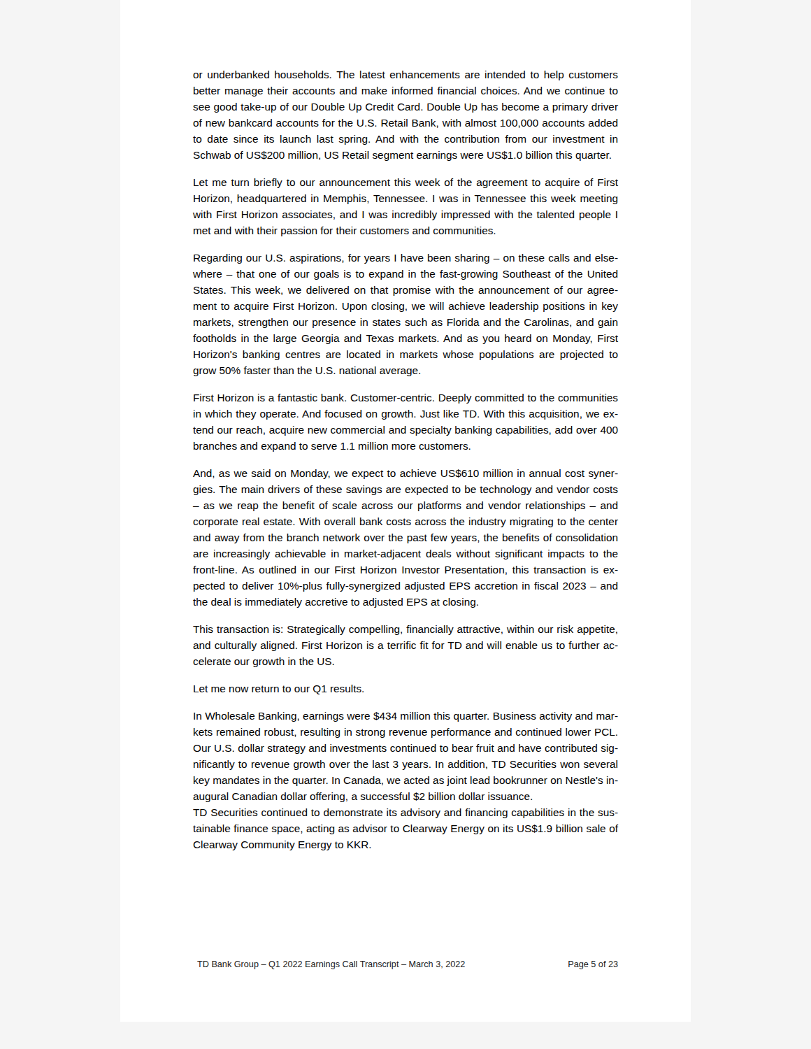or underbanked households. The latest enhancements are intended to help customers better manage their accounts and make informed financial choices. And we continue to see good take-up of our Double Up Credit Card. Double Up has become a primary driver of new bankcard accounts for the U.S. Retail Bank, with almost 100,000 accounts added to date since its launch last spring. And with the contribution from our investment in Schwab of US$200 million, US Retail segment earnings were US$1.0 billion this quarter.
Let me turn briefly to our announcement this week of the agreement to acquire of First Horizon, headquartered in Memphis, Tennessee. I was in Tennessee this week meeting with First Horizon associates, and I was incredibly impressed with the talented people I met and with their passion for their customers and communities.
Regarding our U.S. aspirations, for years I have been sharing – on these calls and elsewhere – that one of our goals is to expand in the fast-growing Southeast of the United States. This week, we delivered on that promise with the announcement of our agreement to acquire First Horizon. Upon closing, we will achieve leadership positions in key markets, strengthen our presence in states such as Florida and the Carolinas, and gain footholds in the large Georgia and Texas markets. And as you heard on Monday, First Horizon's banking centres are located in markets whose populations are projected to grow 50% faster than the U.S. national average.
First Horizon is a fantastic bank. Customer-centric. Deeply committed to the communities in which they operate. And focused on growth. Just like TD. With this acquisition, we extend our reach, acquire new commercial and specialty banking capabilities, add over 400 branches and expand to serve 1.1 million more customers.
And, as we said on Monday, we expect to achieve US$610 million in annual cost synergies. The main drivers of these savings are expected to be technology and vendor costs – as we reap the benefit of scale across our platforms and vendor relationships – and corporate real estate. With overall bank costs across the industry migrating to the center and away from the branch network over the past few years, the benefits of consolidation are increasingly achievable in market-adjacent deals without significant impacts to the front-line. As outlined in our First Horizon Investor Presentation, this transaction is expected to deliver 10%-plus fully-synergized adjusted EPS accretion in fiscal 2023 – and the deal is immediately accretive to adjusted EPS at closing.
This transaction is: Strategically compelling, financially attractive, within our risk appetite, and culturally aligned. First Horizon is a terrific fit for TD and will enable us to further accelerate our growth in the US.
Let me now return to our Q1 results.
In Wholesale Banking, earnings were $434 million this quarter. Business activity and markets remained robust, resulting in strong revenue performance and continued lower PCL. Our U.S. dollar strategy and investments continued to bear fruit and have contributed significantly to revenue growth over the last 3 years. In addition, TD Securities won several key mandates in the quarter. In Canada, we acted as joint lead bookrunner on Nestle's inaugural Canadian dollar offering, a successful $2 billion dollar issuance.
TD Securities continued to demonstrate its advisory and financing capabilities in the sustainable finance space, acting as advisor to Clearway Energy on its US$1.9 billion sale of Clearway Community Energy to KKR.
TD Bank Group – Q1 2022 Earnings Call Transcript – March 3, 2022
Page 5 of 23